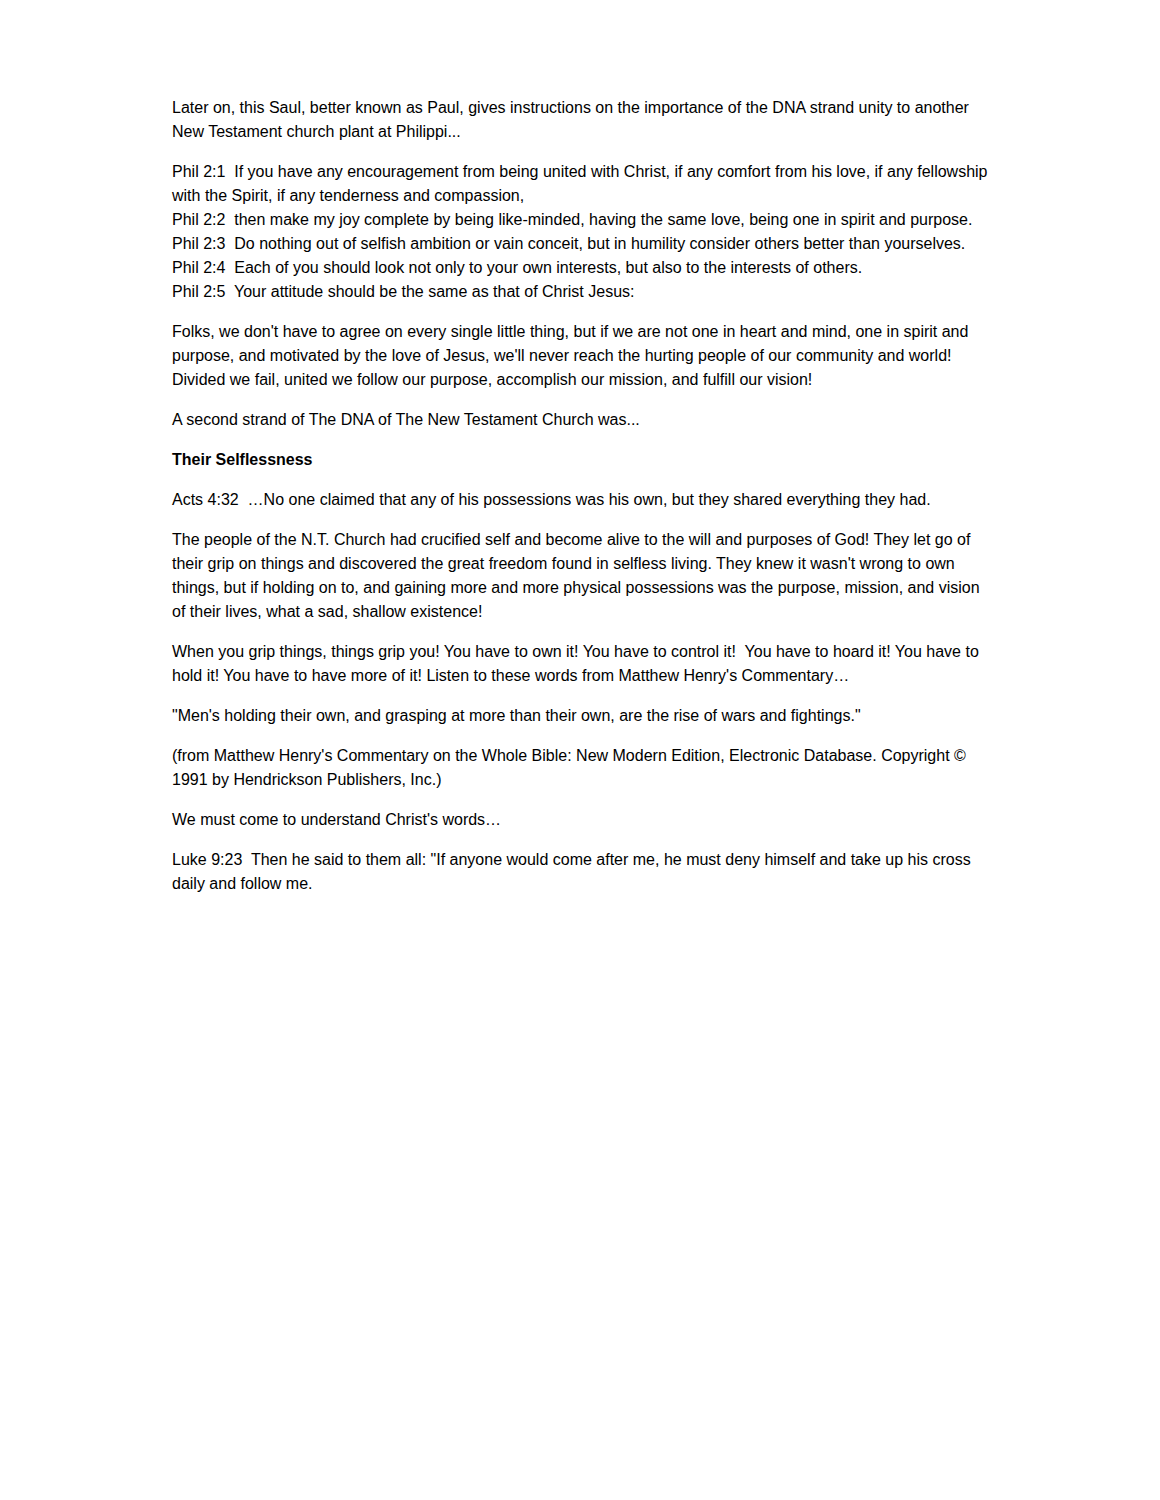Later on, this Saul, better known as Paul, gives instructions on the importance of the DNA strand unity to another New Testament church plant at Philippi...
Phil 2:1 If you have any encouragement from being united with Christ, if any comfort from his love, if any fellowship with the Spirit, if any tenderness and compassion,
Phil 2:2 then make my joy complete by being like-minded, having the same love, being one in spirit and purpose.
Phil 2:3 Do nothing out of selfish ambition or vain conceit, but in humility consider others better than yourselves.
Phil 2:4 Each of you should look not only to your own interests, but also to the interests of others.
Phil 2:5 Your attitude should be the same as that of Christ Jesus:
Folks, we don't have to agree on every single little thing, but if we are not one in heart and mind, one in spirit and purpose, and motivated by the love of Jesus, we'll never reach the hurting people of our community and world! Divided we fail, united we follow our purpose, accomplish our mission, and fulfill our vision!
A second strand of The DNA of The New Testament Church was...
Their Selflessness
Acts 4:32 …No one claimed that any of his possessions was his own, but they shared everything they had.
The people of the N.T. Church had crucified self and become alive to the will and purposes of God! They let go of their grip on things and discovered the great freedom found in selfless living. They knew it wasn't wrong to own things, but if holding on to, and gaining more and more physical possessions was the purpose, mission, and vision of their lives, what a sad, shallow existence!
When you grip things, things grip you! You have to own it! You have to control it! You have to hoard it! You have to hold it! You have to have more of it! Listen to these words from Matthew Henry's Commentary…
"Men's holding their own, and grasping at more than their own, are the rise of wars and fightings."
(from Matthew Henry's Commentary on the Whole Bible: New Modern Edition, Electronic Database. Copyright © 1991 by Hendrickson Publishers, Inc.)
We must come to understand Christ's words…
Luke 9:23 Then he said to them all: "If anyone would come after me, he must deny himself and take up his cross daily and follow me.